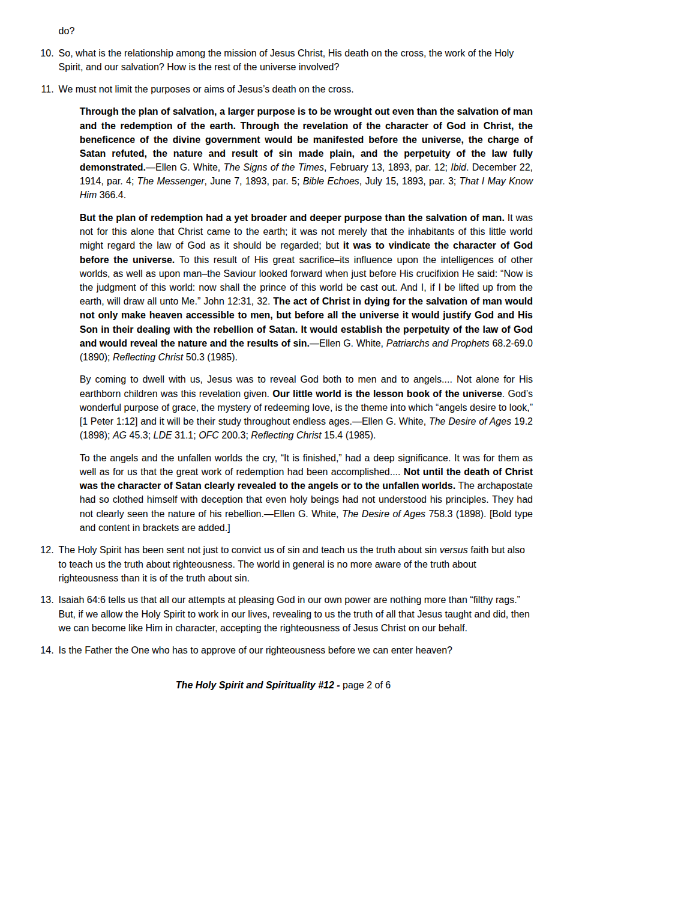do?
10. So, what is the relationship among the mission of Jesus Christ, His death on the cross, the work of the Holy Spirit, and our salvation? How is the rest of the universe involved?
11. We must not limit the purposes or aims of Jesus’s death on the cross.
Through the plan of salvation, a larger purpose is to be wrought out even than the salvation of man and the redemption of the earth. Through the revelation of the character of God in Christ, the beneficence of the divine government would be manifested before the universe, the charge of Satan refuted, the nature and result of sin made plain, and the perpetuity of the law fully demonstrated.—Ellen G. White, The Signs of the Times, February 13, 1893, par. 12; Ibid. December 22, 1914, par. 4; The Messenger, June 7, 1893, par. 5; Bible Echoes, July 15, 1893, par. 3; That I May Know Him 366.4.
But the plan of redemption had a yet broader and deeper purpose than the salvation of man. It was not for this alone that Christ came to the earth; it was not merely that the inhabitants of this little world might regard the law of God as it should be regarded; but it was to vindicate the character of God before the universe. To this result of His great sacrifice–its influence upon the intelligences of other worlds, as well as upon man–the Saviour looked forward when just before His crucifixion He said: “Now is the judgment of this world: now shall the prince of this world be cast out. And I, if I be lifted up from the earth, will draw all unto Me.” John 12:31, 32. The act of Christ in dying for the salvation of man would not only make heaven accessible to men, but before all the universe it would justify God and His Son in their dealing with the rebellion of Satan. It would establish the perpetuity of the law of God and would reveal the nature and the results of sin.—Ellen G. White, Patriarchs and Prophets 68.2-69.0 (1890); Reflecting Christ 50.3 (1985).
By coming to dwell with us, Jesus was to reveal God both to men and to angels.... Not alone for His earthborn children was this revelation given. Our little world is the lesson book of the universe. God’s wonderful purpose of grace, the mystery of redeeming love, is the theme into which “angels desire to look,” [1 Peter 1:12] and it will be their study throughout endless ages.—Ellen G. White, The Desire of Ages 19.2 (1898); AG 45.3; LDE 31.1; OFC 200.3; Reflecting Christ 15.4 (1985).
To the angels and the unfallen worlds the cry, “It is finished,” had a deep significance. It was for them as well as for us that the great work of redemption had been accomplished.... Not until the death of Christ was the character of Satan clearly revealed to the angels or to the unfallen worlds. The archapostate had so clothed himself with deception that even holy beings had not understood his principles. They had not clearly seen the nature of his rebellion.—Ellen G. White, The Desire of Ages 758.3 (1898). [Bold type and content in brackets are added.]
12. The Holy Spirit has been sent not just to convict us of sin and teach us the truth about sin versus faith but also to teach us the truth about righteousness. The world in general is no more aware of the truth about righteousness than it is of the truth about sin.
13. Isaiah 64:6 tells us that all our attempts at pleasing God in our own power are nothing more than “filthy rags.” But, if we allow the Holy Spirit to work in our lives, revealing to us the truth of all that Jesus taught and did, then we can become like Him in character, accepting the righteousness of Jesus Christ on our behalf.
14. Is the Father the One who has to approve of our righteousness before we can enter heaven?
The Holy Spirit and Spirituality #12 - page 2 of 6